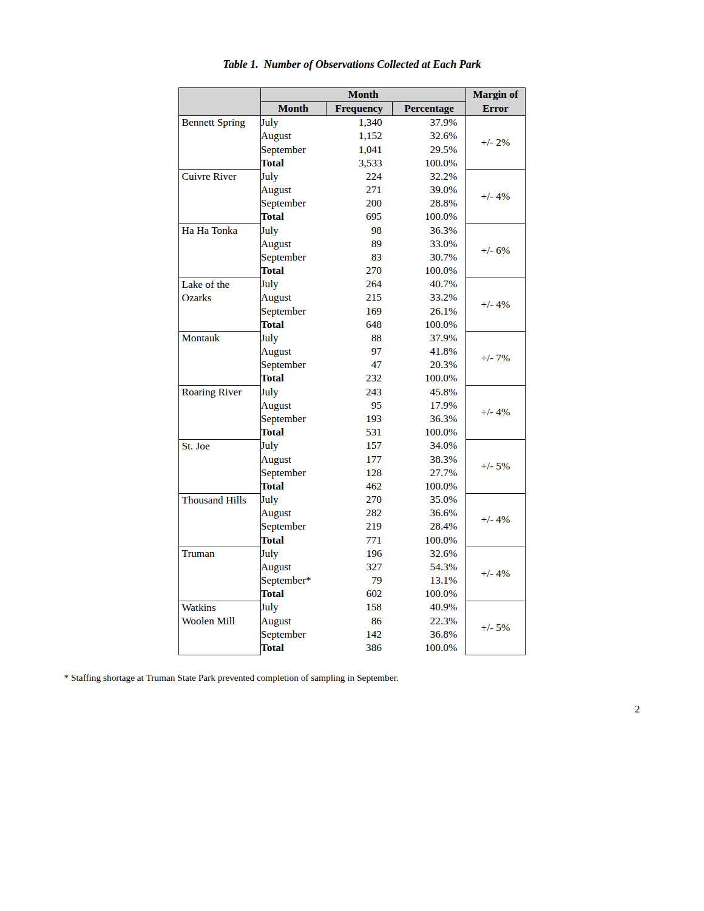Table 1. Number of Observations Collected at Each Park
| | Month | Margin of |
| --- | --- | --- |
| Month | Frequency | Percentage | Error |
| Bennett Spring | / July / 1,340 / 37.9% / / August / 1,152 / 32.6% / / September / 1,041 / 29.5% / / Total / 3,533 / 100.0% / | +/- 2% |
| Cuivre River | / July / 224 / 32.2% / / August / 271 / 39.0% / / September / 200 / 28.8% / / Total / 695 / 100.0% / | +/- 4% |
| Ha Ha Tonka | / July / 98 / 36.3% / / August / 89 / 33.0% / / September / 83 / 30.7% / / Total / 270 / 100.0% / | +/- 6% |
| Lake of the Ozarks | / July / 264 / 40.7% / / August / 215 / 33.2% / / September / 169 / 26.1% / / Total / 648 / 100.0% / | +/- 4% |
| Montauk | / July / 88 / 37.9% / / August / 97 / 41.8% / / September / 47 / 20.3% / / Total / 232 / 100.0% / | +/- 7% |
| Roaring River | / July / 243 / 45.8% / / August / 95 / 17.9% / / September / 193 / 36.3% / / Total / 531 / 100.0% / | +/- 4% |
| St. Joe | / July / 157 / 34.0% / / August / 177 / 38.3% / / September / 128 / 27.7% / / Total / 462 / 100.0% / | +/- 5% |
| Thousand Hills | / July / 270 / 35.0% / / August / 282 / 36.6% / / September / 219 / 28.4% / / Total / 771 / 100.0% / | +/- 4% |
| Truman | / July / 196 / 32.6% / / August / 327 / 54.3% / / September* / 79 / 13.1% / / Total / 602 / 100.0% / | +/- 4% |
| Watkins Woolen Mill | / July / 158 / 40.9% / / August / 86 / 22.3% / / September / 142 / 36.8% / / Total / 386 / 100.0% / | +/- 5% |
* Staffing shortage at Truman State Park prevented completion of sampling in September.
2